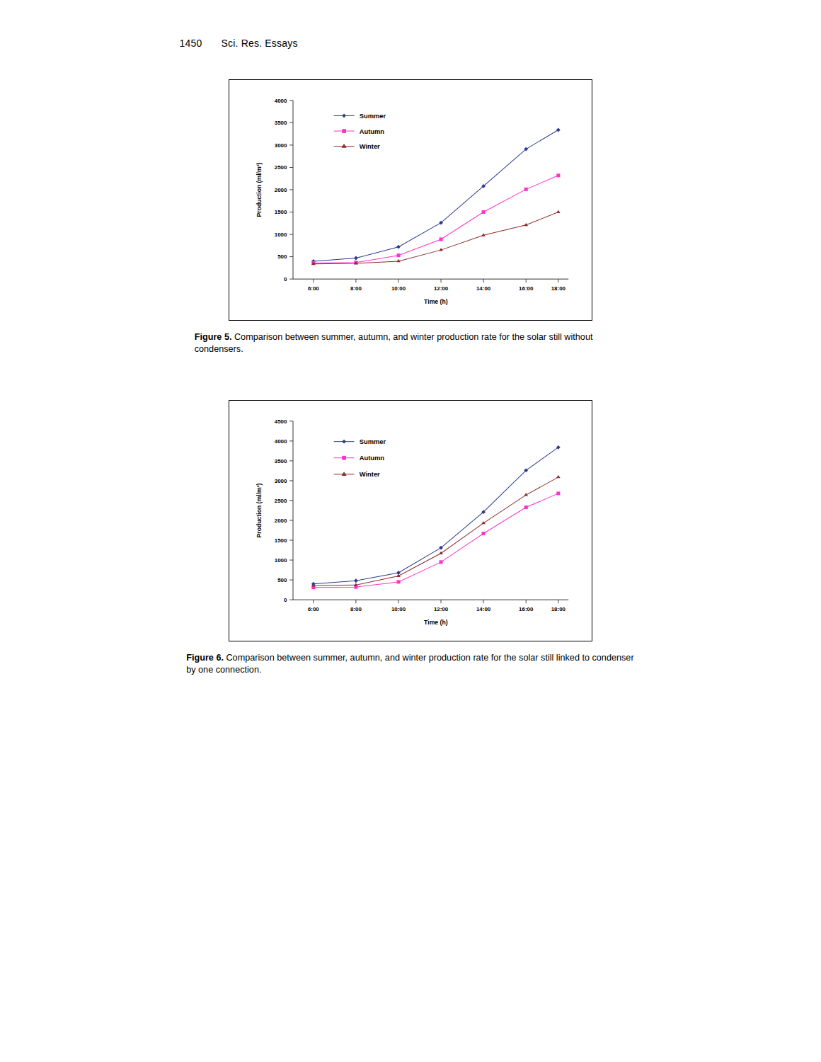1450 Sci. Res. Essays
0 500 1000 1500 2000 2500 3000 3500 4000 6:00 8:00 10:00 12:00 14:00 16:00 18:00 Time (h) Production (ml/m²) Summer Autumn Winter
Figure 5. Comparison between summer, autumn, and winter production rate for the solar still without condensers.
0 500 1000 1500 2000 2500 3000 3500 4000 4500 6:00 8:00 10:00 12:00 14:00 16:00 18:00 Time (h) Production (ml/m²) Summer Autumn Winter
Figure 6. Comparison between summer, autumn, and winter production rate for the solar still linked to condenser by one connection.